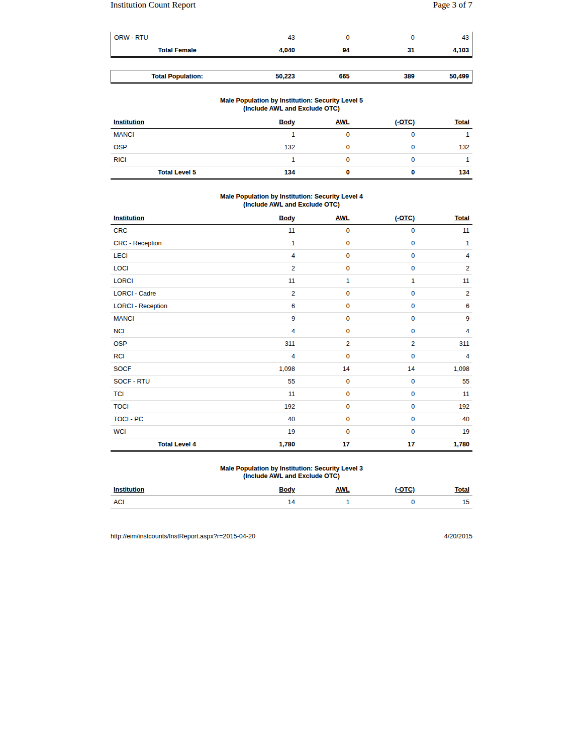Institution Count Report
Page 3 of 7
| ORW - RTU | 43 | 0 | 0 | 43 |
| Total Female | 4,040 | 94 | 31 | 4,103 |
| Total Population: | 50,223 | 665 | 389 | 50,499 |
Male Population by Institution: Security Level 5
(Include AWL and Exclude OTC)
| Institution | Body | AWL | (-OTC) | Total |
| MANCI | 1 | 0 | 0 | 1 |
| OSP | 132 | 0 | 0 | 132 |
| RICI | 1 | 0 | 0 | 1 |
| Total Level 5 | 134 | 0 | 0 | 134 |
Male Population by Institution: Security Level 4
(Include AWL and Exclude OTC)
| Institution | Body | AWL | (-OTC) | Total |
| CRC | 11 | 0 | 0 | 11 |
| CRC - Reception | 1 | 0 | 0 | 1 |
| LECI | 4 | 0 | 0 | 4 |
| LOCI | 2 | 0 | 0 | 2 |
| LORCI | 11 | 1 | 1 | 11 |
| LORCI - Cadre | 2 | 0 | 0 | 2 |
| LORCI - Reception | 6 | 0 | 0 | 6 |
| MANCI | 9 | 0 | 0 | 9 |
| NCI | 4 | 0 | 0 | 4 |
| OSP | 311 | 2 | 2 | 311 |
| RCI | 4 | 0 | 0 | 4 |
| SOCF | 1,098 | 14 | 14 | 1,098 |
| SOCF - RTU | 55 | 0 | 0 | 55 |
| TCI | 11 | 0 | 0 | 11 |
| TOCI | 192 | 0 | 0 | 192 |
| TOCI - PC | 40 | 0 | 0 | 40 |
| WCI | 19 | 0 | 0 | 19 |
| Total Level 4 | 1,780 | 17 | 17 | 1,780 |
Male Population by Institution: Security Level 3
(Include AWL and Exclude OTC)
| Institution | Body | AWL | (-OTC) | Total |
| ACI | 14 | 1 | 0 | 15 |
http://eim/instcounts/InstReport.aspx?r=2015-04-20
4/20/2015